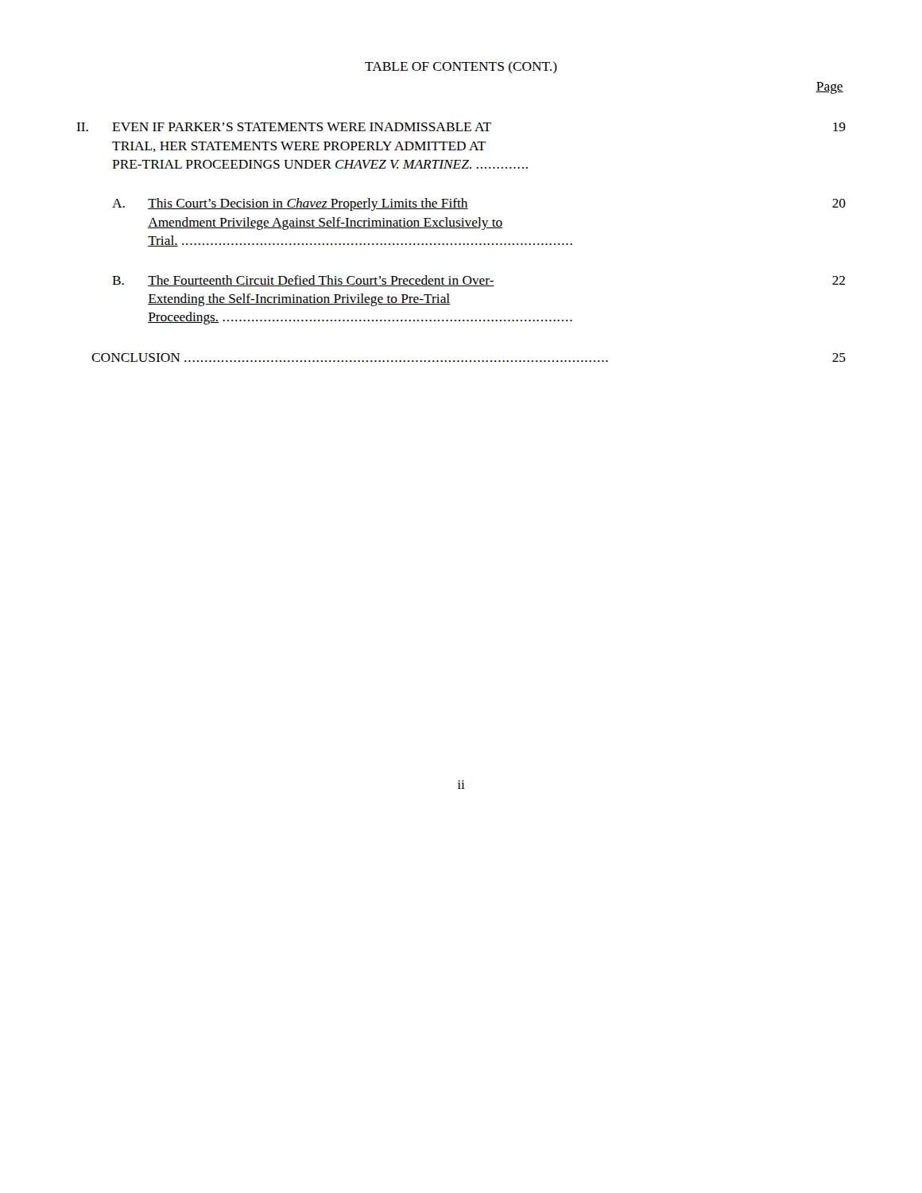TABLE OF CONTENTS (CONT.)
Page
| II. | EVEN IF PARKER’S STATEMENTS WERE INADMISSABLE AT TRIAL, HER STATEMENTS WERE PROPERLY ADMITTED AT PRE-TRIAL PROCEEDINGS UNDER CHAVEZ V. MARTINEZ . ............. | 19 |
| | A. | This Court’s Decision in Chavez Properly Limits the Fifth Amendment Privilege Against Self-Incrimination Exclusively to Trial. ............................................................................................... | 20 |
| | B. | The Fourteenth Circuit Defied This Court’s Precedent in Over- Extending the Self-Incrimination Privilege to Pre-Trial Proceedings. ..................................................................................... | 22 |
| | CONCLUSION ....................................................................................................... | 25 |
ii